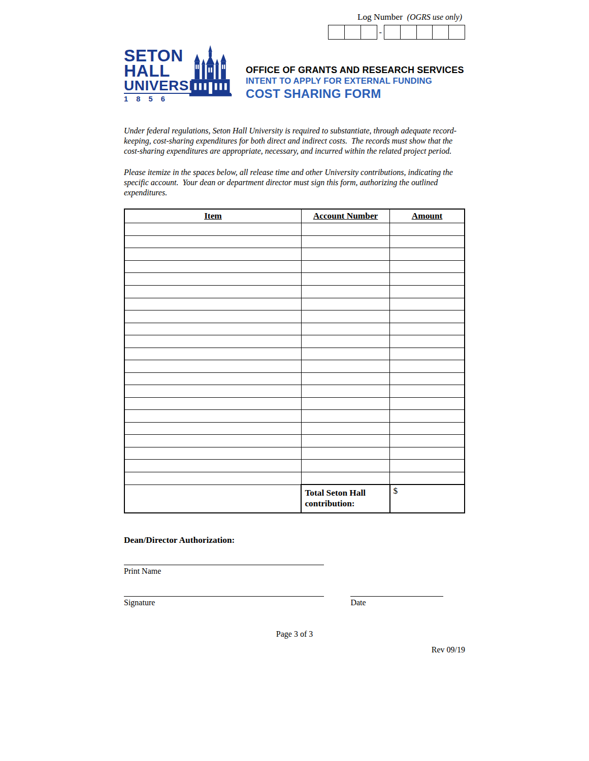Log Number (OGRS use only)
| | | | - | | | | | |
SETON
HALL
UNIVERSITY
1856
OFFICE OF GRANTS AND RESEARCH SERVICES
INTENT TO APPLY FOR EXTERNAL FUNDING
COST SHARING FORM
Under federal regulations, Seton Hall University is required to substantiate, through adequate record-keeping, cost-sharing expenditures for both direct and indirect costs. The records must show that the cost-sharing expenditures are appropriate, necessary, and incurred within the related project period.
Please itemize in the spaces below, all release time and other University contributions, indicating the specific account. Your dean or department director must sign this form, authorizing the outlined expenditures.
| Item | Account Number | Amount |
| --- | --- | --- |
| | Total Seton Hall contribution: | $ |
Dean/Director Authorization:
Print Name
Signature
Date
Page 3 of 3
Rev 09/19